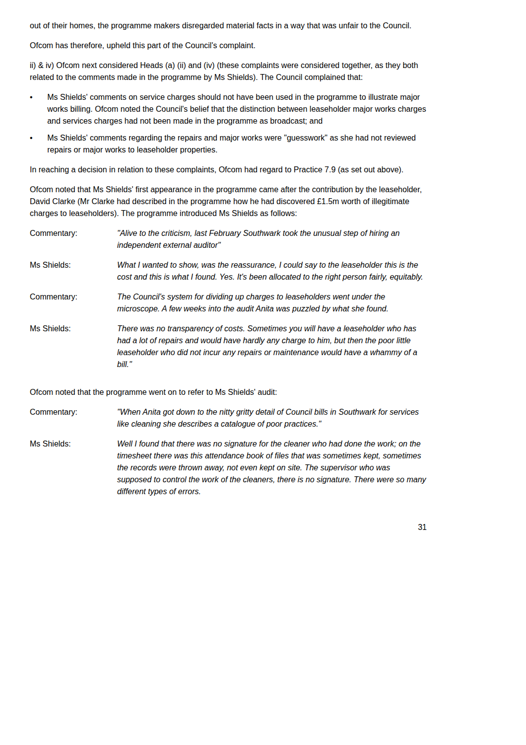out of their homes, the programme makers disregarded material facts in a way that was unfair to the Council.
Ofcom has therefore, upheld this part of the Council's complaint.
ii) & iv) Ofcom next considered Heads (a) (ii) and (iv) (these complaints were considered together, as they both related to the comments made in the programme by Ms Shields). The Council complained that:
Ms Shields' comments on service charges should not have been used in the programme to illustrate major works billing. Ofcom noted the Council's belief that the distinction between leaseholder major works charges and services charges had not been made in the programme as broadcast; and
Ms Shields' comments regarding the repairs and major works were "guesswork" as she had not reviewed repairs or major works to leaseholder properties.
In reaching a decision in relation to these complaints, Ofcom had regard to Practice 7.9 (as set out above).
Ofcom noted that Ms Shields' first appearance in the programme came after the contribution by the leaseholder, David Clarke (Mr Clarke had described in the programme how he had discovered £1.5m worth of illegitimate charges to leaseholders). The programme introduced Ms Shields as follows:
Commentary:
"Alive to the criticism, last February Southwark took the unusual step of hiring an independent external auditor"
Ms Shields:
What I wanted to show, was the reassurance, I could say to the leaseholder this is the cost and this is what I found. Yes. It's been allocated to the right person fairly, equitably.
Commentary:
The Council's system for dividing up charges to leaseholders went under the microscope. A few weeks into the audit Anita was puzzled by what she found.
Ms Shields:
There was no transparency of costs. Sometimes you will have a leaseholder who has had a lot of repairs and would have hardly any charge to him, but then the poor little leaseholder who did not incur any repairs or maintenance would have a whammy of a bill."
Ofcom noted that the programme went on to refer to Ms Shields' audit:
Commentary:
"When Anita got down to the nitty gritty detail of Council bills in Southwark for services like cleaning she describes a catalogue of poor practices."
Ms Shields:
Well I found that there was no signature for the cleaner who had done the work; on the timesheet there was this attendance book of files that was sometimes kept, sometimes the records were thrown away, not even kept on site. The supervisor who was supposed to control the work of the cleaners, there is no signature. There were so many different types of errors.
31